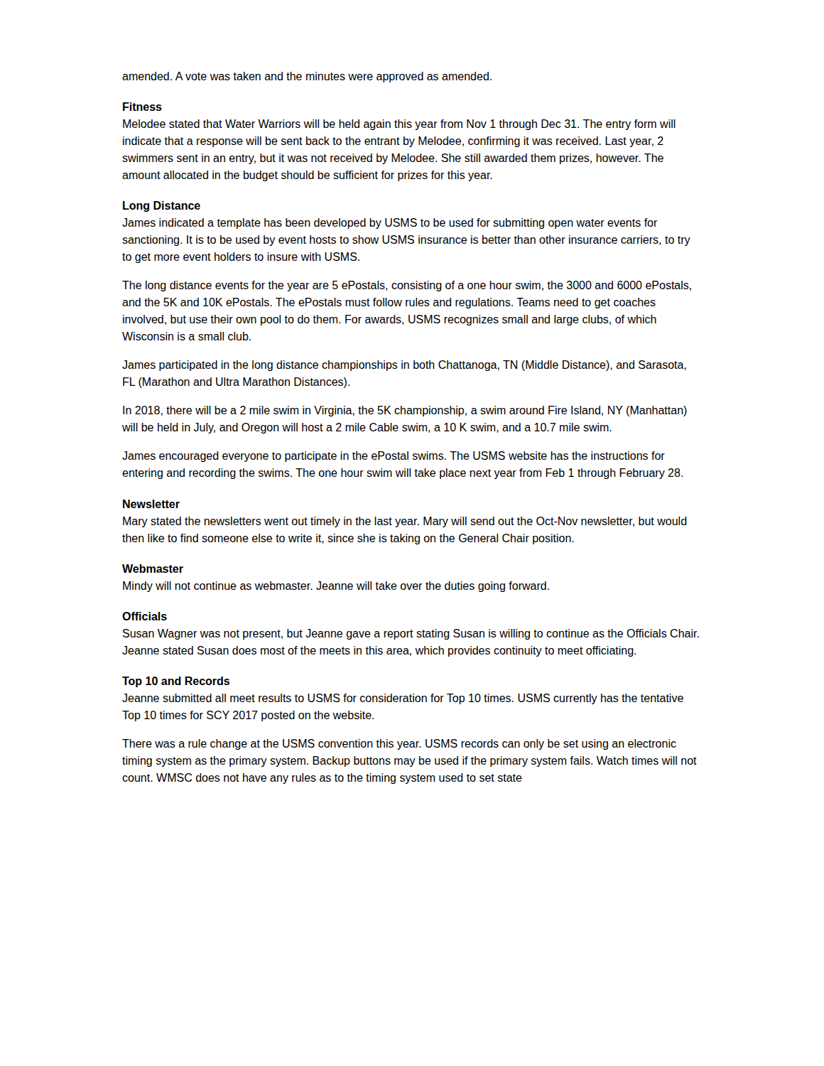amended. A vote was taken and the minutes were approved as amended.
Fitness
Melodee stated that Water Warriors will be held again this year from Nov 1 through Dec 31. The entry form will indicate that a response will be sent back to the entrant by Melodee, confirming it was received. Last year, 2 swimmers sent in an entry, but it was not received by Melodee. She still awarded them prizes, however. The amount allocated in the budget should be sufficient for prizes for this year.
Long Distance
James indicated a template has been developed by USMS to be used for submitting open water events for sanctioning. It is to be used by event hosts to show USMS insurance is better than other insurance carriers, to try to get more event holders to insure with USMS.
The long distance events for the year are 5 ePostals, consisting of a one hour swim, the 3000 and 6000 ePostals, and the 5K and 10K ePostals. The ePostals must follow rules and regulations. Teams need to get coaches involved, but use their own pool to do them. For awards, USMS recognizes small and large clubs, of which Wisconsin is a small club.
James participated in the long distance championships in both Chattanoga, TN (Middle Distance), and Sarasota, FL (Marathon and Ultra Marathon Distances).
In 2018, there will be a 2 mile swim in Virginia, the 5K championship, a swim around Fire Island, NY (Manhattan) will be held in July, and Oregon will host a 2 mile Cable swim, a 10 K swim, and a 10.7 mile swim.
James encouraged everyone to participate in the ePostal swims. The USMS website has the instructions for entering and recording the swims. The one hour swim will take place next year from Feb 1 through February 28.
Newsletter
Mary stated the newsletters went out timely in the last year. Mary will send out the Oct-Nov newsletter, but would then like to find someone else to write it, since she is taking on the General Chair position.
Webmaster
Mindy will not continue as webmaster. Jeanne will take over the duties going forward.
Officials
Susan Wagner was not present, but Jeanne gave a report stating Susan is willing to continue as the Officials Chair. Jeanne stated Susan does most of the meets in this area, which provides continuity to meet officiating.
Top 10 and Records
Jeanne submitted all meet results to USMS for consideration for Top 10 times. USMS currently has the tentative Top 10 times for SCY 2017 posted on the website.
There was a rule change at the USMS convention this year. USMS records can only be set using an electronic timing system as the primary system. Backup buttons may be used if the primary system fails. Watch times will not count. WMSC does not have any rules as to the timing system used to set state